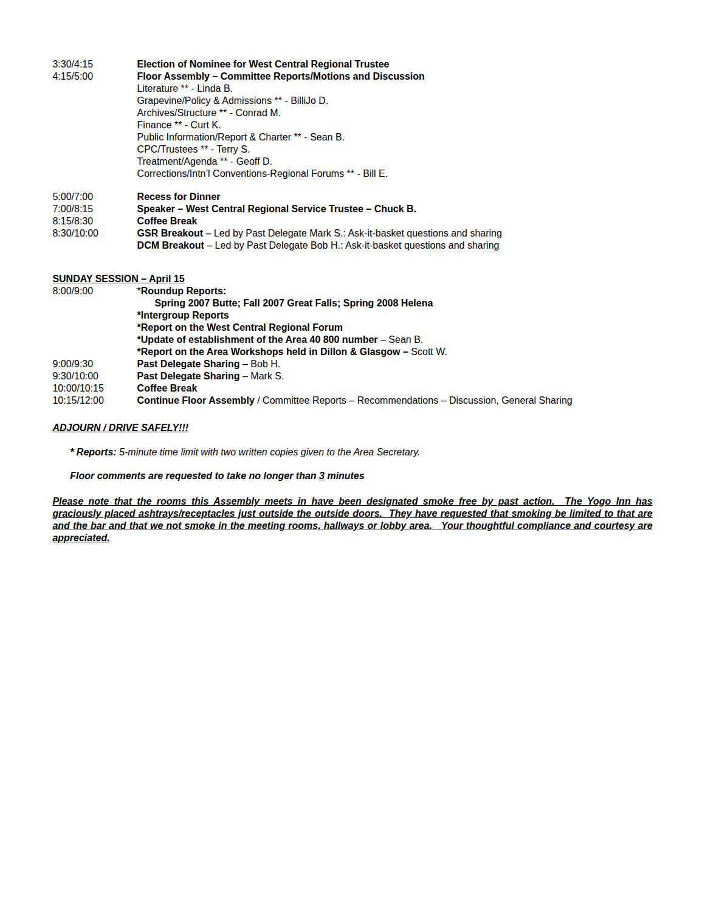| 3:30/4:15 | Election of Nominee for West Central Regional Trustee |
| 4:15/5:00 | Floor Assembly – Committee Reports/Motions and Discussion |
| | Literature ** - Linda B. |
| | Grapevine/Policy & Admissions ** - BilliJo D. |
| | Archives/Structure ** - Conrad M. |
| | Finance ** - Curt K. |
| | Public Information/Report & Charter ** - Sean B. |
| | CPC/Trustees ** - Terry S. |
| | Treatment/Agenda ** - Geoff D. |
| | Corrections/Intn’l Conventions-Regional Forums ** - Bill E. |
| 5:00/7:00 | Recess for Dinner |
| 7:00/8:15 | Speaker – West Central Regional Service Trustee – Chuck B. |
| 8:15/8:30 | Coffee Break |
| 8:30/10:00 | GSR Breakout – Led by Past Delegate Mark S.: Ask-it-basket questions and sharing |
| | DCM Breakout – Led by Past Delegate Bob H.: Ask-it-basket questions and sharing |
SUNDAY SESSION – April 15
| 8:00/9:00 | * Roundup Reports: |
| | Spring 2007 Butte; Fall 2007 Great Falls; Spring 2008 Helena |
| | *Intergroup Reports |
| | *Report on the West Central Regional Forum |
| | *Update of establishment of the Area 40 800 number – Sean B. |
| | *Report on the Area Workshops held in Dillon & Glasgow – Scott W. |
| 9:00/9:30 | Past Delegate Sharing – Bob H. |
| 9:30/10:00 | Past Delegate Sharing – Mark S. |
| 10:00/10:15 | Coffee Break |
| 10:15/12:00 | Continue Floor Assembly / Committee Reports – Recommendations – Discussion, General Sharing |
ADJOURN / DRIVE SAFELY!!!
* Reports: 5-minute time limit with two written copies given to the Area Secretary.
Floor comments are requested to take no longer than 3 minutes
Please note that the rooms this Assembly meets in have been designated smoke free by past action. The Yogo Inn has graciously placed ashtrays/receptacles just outside the outside doors. They have requested that smoking be limited to that are and the bar and that we not smoke in the meeting rooms, hallways or lobby area. Your thoughtful compliance and courtesy are appreciated.